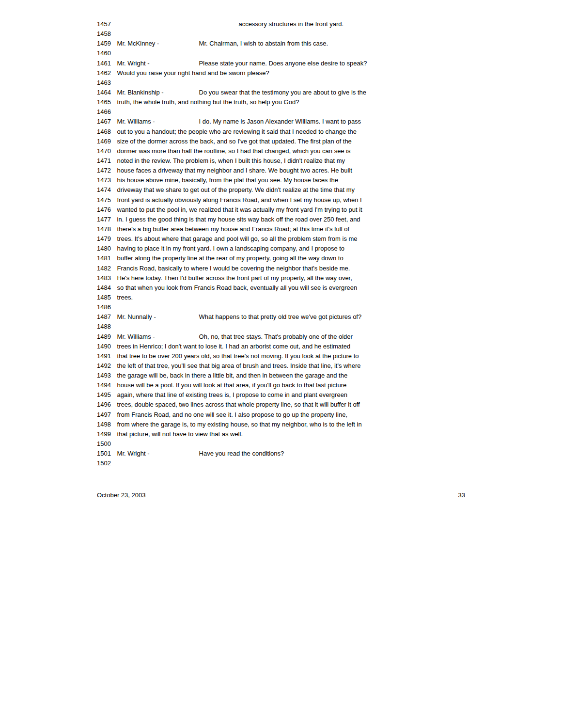1457 accessory structures in the front yard.
1458
1459 Mr. McKinney -Mr. Chairman, I wish to abstain from this case.
1460
1461 Mr. Wright -Please state your name. Does anyone else desire to speak?
1462 Would you raise your right hand and be sworn please?
1463
1464 Mr. Blankinship -Do you swear that the testimony you are about to give is the
1465 truth, the whole truth, and nothing but the truth, so help you God?
1466
1467 Mr. Williams -I do. My name is Jason Alexander Williams. I want to pass
1468 out to you a handout; the people who are reviewing it said that I needed to change the
1469 size of the dormer across the back, and so I've got that updated. The first plan of the
1470 dormer was more than half the roofline, so I had that changed, which you can see is
1471 noted in the review. The problem is, when I built this house, I didn't realize that my
1472 house faces a driveway that my neighbor and I share. We bought two acres. He built
1473 his house above mine, basically, from the plat that you see. My house faces the
1474 driveway that we share to get out of the property. We didn't realize at the time that my
1475 front yard is actually obviously along Francis Road, and when I set my house up, when I
1476 wanted to put the pool in, we realized that it was actually my front yard I'm trying to put it
1477 in. I guess the good thing is that my house sits way back off the road over 250 feet, and
1478 there's a big buffer area between my house and Francis Road; at this time it's full of
1479 trees. It's about where that garage and pool will go, so all the problem stem from is me
1480 having to place it in my front yard. I own a landscaping company, and I propose to
1481 buffer along the property line at the rear of my property, going all the way down to
1482 Francis Road, basically to where I would be covering the neighbor that's beside me.
1483 He's here today. Then I'd buffer across the front part of my property, all the way over,
1484 so that when you look from Francis Road back, eventually all you will see is evergreen
1485 trees.
1486
1487 Mr. Nunnally -What happens to that pretty old tree we've got pictures of?
1488
1489 Mr. Williams -Oh, no, that tree stays. That's probably one of the older
1490 trees in Henrico; I don't want to lose it. I had an arborist come out, and he estimated
1491 that tree to be over 200 years old, so that tree's not moving. If you look at the picture to
1492 the left of that tree, you'll see that big area of brush and trees. Inside that line, it's where
1493 the garage will be, back in there a little bit, and then in between the garage and the
1494 house will be a pool. If you will look at that area, if you'll go back to that last picture
1495 again, where that line of existing trees is, I propose to come in and plant evergreen
1496 trees, double spaced, two lines across that whole property line, so that it will buffer it off
1497 from Francis Road, and no one will see it. I also propose to go up the property line,
1498 from where the garage is, to my existing house, so that my neighbor, who is to the left in
1499 that picture, will not have to view that as well.
1500
1501 Mr. Wright -Have you read the conditions?
1502
October 23, 2003 33